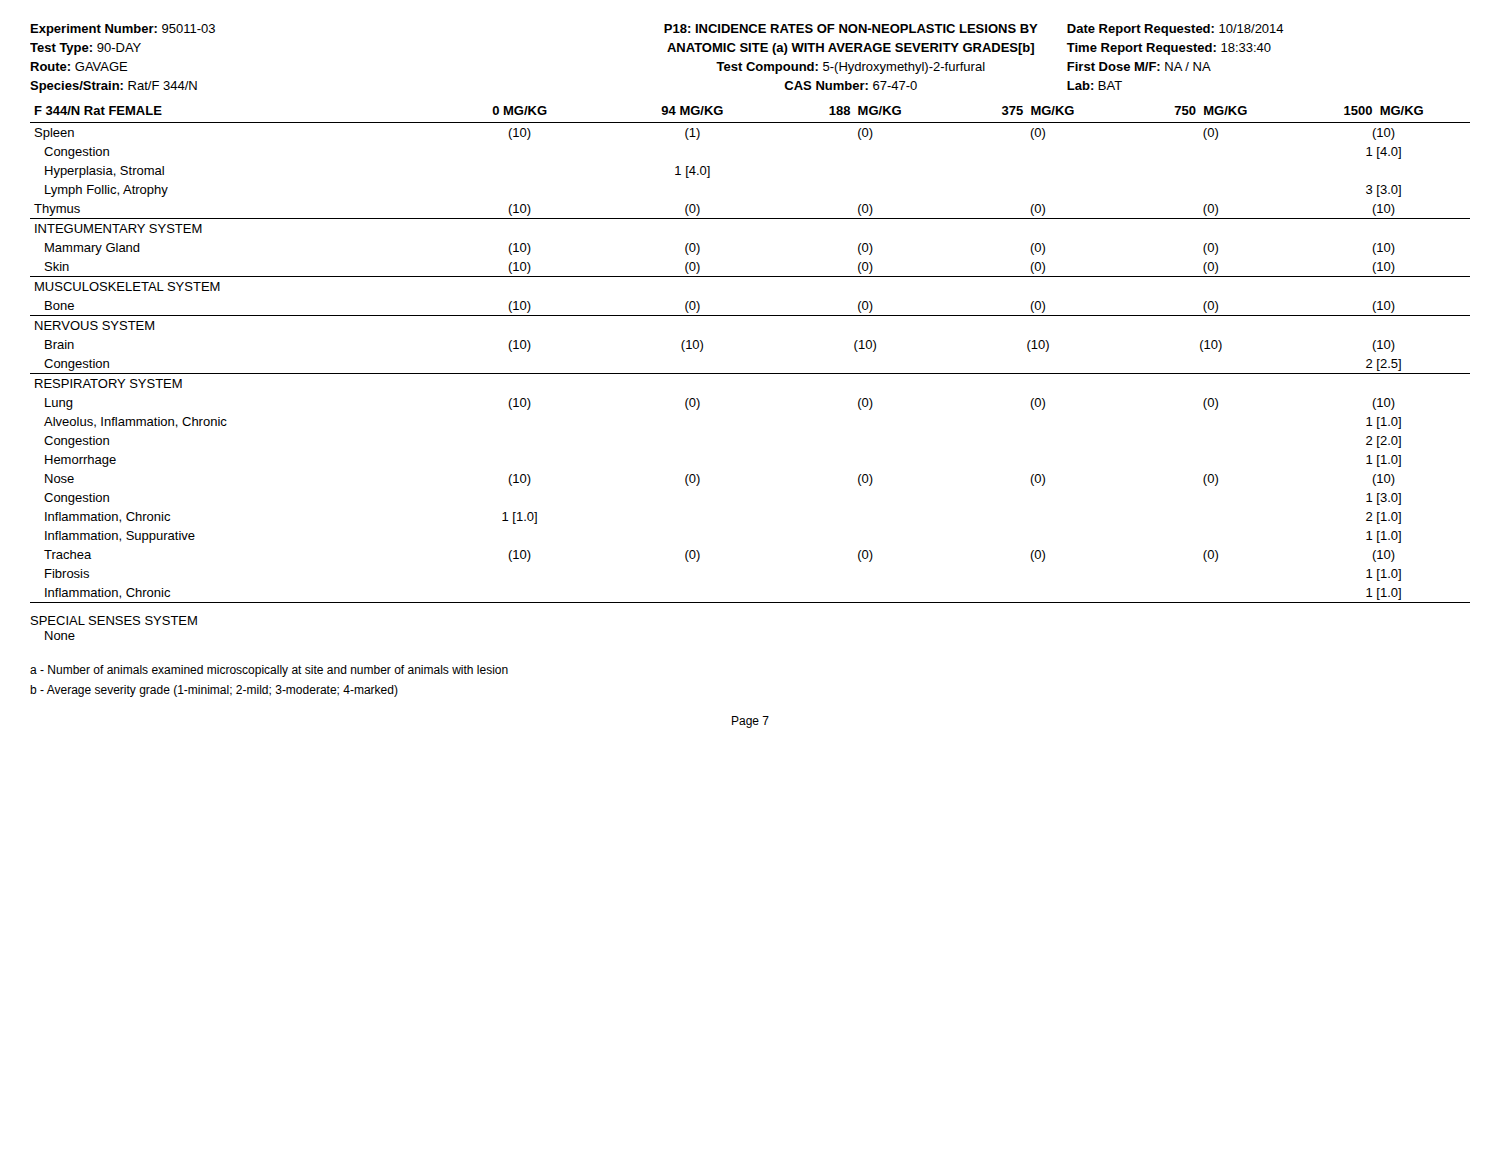Experiment Number: 95011-03
Test Type: 90-DAY
Route: GAVAGE
Species/Strain: Rat/F 344/N
P18: INCIDENCE RATES OF NON-NEOPLASTIC LESIONS BY ANATOMIC SITE (a) WITH AVERAGE SEVERITY GRADES[b]
Test Compound: 5-(Hydroxymethyl)-2-furfural
CAS Number: 67-47-0
Date Report Requested: 10/18/2014
Time Report Requested: 18:33:40
First Dose M/F: NA / NA
Lab: BAT
| F 344/N Rat FEMALE | 0 MG/KG | 94 MG/KG | 188 MG/KG | 375 MG/KG | 750 MG/KG | 1500 MG/KG |
| --- | --- | --- | --- | --- | --- | --- |
| Spleen | (10) | (1) | (0) | (0) | (0) | (10) |
| Congestion | | | | | | 1 [4.0] |
| Hyperplasia, Stromal | | 1 [4.0] | | | | |
| Lymph Follic, Atrophy | | | | | | 3 [3.0] |
| Thymus | (10) | (0) | (0) | (0) | (0) | (10) |
| INTEGUMENTARY SYSTEM | | | | | | |
| Mammary Gland | (10) | (0) | (0) | (0) | (0) | (10) |
| Skin | (10) | (0) | (0) | (0) | (0) | (10) |
| MUSCULOSKELETAL SYSTEM | | | | | | |
| Bone | (10) | (0) | (0) | (0) | (0) | (10) |
| NERVOUS SYSTEM | | | | | | |
| Brain | (10) | (10) | (10) | (10) | (10) | (10) |
| Congestion | | | | | | 2 [2.5] |
| RESPIRATORY SYSTEM | | | | | | |
| Lung | (10) | (0) | (0) | (0) | (0) | (10) |
| Alveolus, Inflammation, Chronic | | | | | | 1 [1.0] |
| Congestion | | | | | | 2 [2.0] |
| Hemorrhage | | | | | | 1 [1.0] |
| Nose | (10) | (0) | (0) | (0) | (0) | (10) |
| Congestion | | | | | | 1 [3.0] |
| Inflammation, Chronic | 1 [1.0] | | | | | 2 [1.0] |
| Inflammation, Suppurative | | | | | | 1 [1.0] |
| Trachea | (10) | (0) | (0) | (0) | (0) | (10) |
| Fibrosis | | | | | | 1 [1.0] |
| Inflammation, Chronic | | | | | | 1 [1.0] |
SPECIAL SENSES SYSTEM
None
a - Number of animals examined microscopically at site and number of animals with lesion
b - Average severity grade (1-minimal; 2-mild; 3-moderate; 4-marked)
Page 7